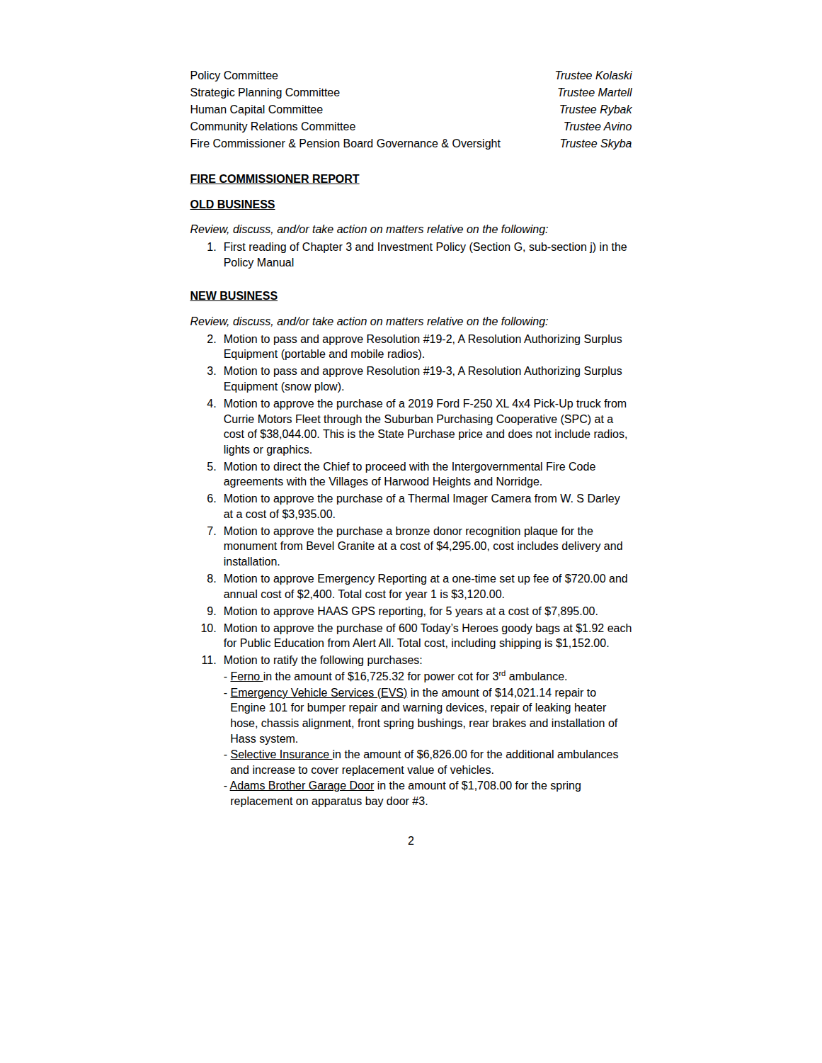| Policy Committee | Trustee Kolaski |
| Strategic Planning Committee | Trustee Martell |
| Human Capital Committee | Trustee Rybak |
| Community Relations Committee | Trustee Avino |
| Fire Commissioner & Pension Board Governance & Oversight | Trustee Skyba |
FIRE COMMISSIONER REPORT
OLD BUSINESS
Review, discuss, and/or take action on matters relative on the following:
First reading of Chapter 3 and Investment Policy (Section G, sub-section j) in the Policy Manual
NEW BUSINESS
Review, discuss, and/or take action on matters relative on the following:
Motion to pass and approve Resolution #19-2, A Resolution Authorizing Surplus Equipment (portable and mobile radios).
Motion to pass and approve Resolution #19-3, A Resolution Authorizing Surplus Equipment (snow plow).
Motion to approve the purchase of a 2019 Ford F-250 XL 4x4 Pick-Up truck from Currie Motors Fleet through the Suburban Purchasing Cooperative (SPC) at a cost of $38,044.00. This is the State Purchase price and does not include radios, lights or graphics.
Motion to direct the Chief to proceed with the Intergovernmental Fire Code agreements with the Villages of Harwood Heights and Norridge.
Motion to approve the purchase of a Thermal Imager Camera from W. S Darley at a cost of $3,935.00.
Motion to approve the purchase a bronze donor recognition plaque for the monument from Bevel Granite at a cost of $4,295.00, cost includes delivery and installation.
Motion to approve Emergency Reporting at a one-time set up fee of $720.00 and annual cost of $2,400. Total cost for year 1 is $3,120.00.
Motion to approve HAAS GPS reporting, for 5 years at a cost of $7,895.00.
Motion to approve the purchase of 600 Today’s Heroes goody bags at $1.92 each for Public Education from Alert All. Total cost, including shipping is $1,152.00.
Motion to ratify the following purchases:
- Ferno in the amount of $16,725.32 for power cot for 3rd ambulance.
- Emergency Vehicle Services (EVS) in the amount of $14,021.14 repair to Engine 101 for bumper repair and warning devices, repair of leaking heater hose, chassis alignment, front spring bushings, rear brakes and installation of Hass system.
- Selective Insurance in the amount of $6,826.00 for the additional ambulances and increase to cover replacement value of vehicles.
- Adams Brother Garage Door in the amount of $1,708.00 for the spring replacement on apparatus bay door #3.
2